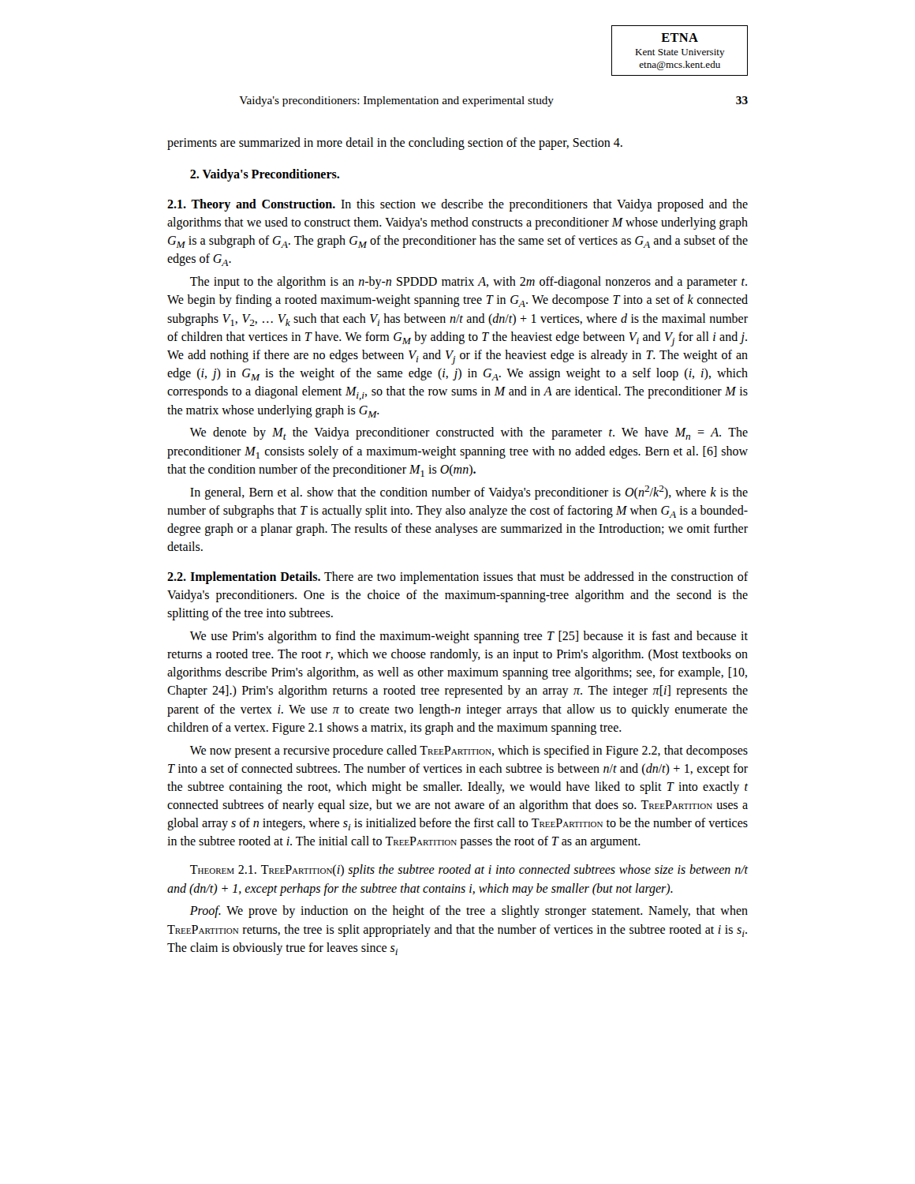ETNA
Kent State University
etna@mcs.kent.edu
Vaidya's preconditioners: Implementation and experimental study 33
periments are summarized in more detail in the concluding section of the paper, Section 4.
2. Vaidya's Preconditioners.
2.1. Theory and Construction.
In this section we describe the preconditioners that Vaidya proposed and the algorithms that we used to construct them. Vaidya's method constructs a preconditioner M whose underlying graph GM is a subgraph of GA. The graph GM of the preconditioner has the same set of vertices as GA and a subset of the edges of GA.
The input to the algorithm is an n-by-n SPDDD matrix A, with 2m off-diagonal nonzeros and a parameter t. We begin by finding a rooted maximum-weight spanning tree T in GA. We decompose T into a set of k connected subgraphs V1, V2, … Vk such that each Vi has between n/t and (dn/t) + 1 vertices, where d is the maximal number of children that vertices in T have. We form GM by adding to T the heaviest edge between Vi and Vj for all i and j. We add nothing if there are no edges between Vi and Vj or if the heaviest edge is already in T. The weight of an edge (i, j) in GM is the weight of the same edge (i, j) in GA. We assign weight to a self loop (i, i), which corresponds to a diagonal element Mi,i, so that the row sums in M and in A are identical. The preconditioner M is the matrix whose underlying graph is GM.
We denote by Mt the Vaidya preconditioner constructed with the parameter t. We have Mn = A. The preconditioner M1 consists solely of a maximum-weight spanning tree with no added edges. Bern et al. [6] show that the condition number of the preconditioner M1 is O(mn).
In general, Bern et al. show that the condition number of Vaidya's preconditioner is O(n2/k2), where k is the number of subgraphs that T is actually split into. They also analyze the cost of factoring M when GA is a bounded-degree graph or a planar graph. The results of these analyses are summarized in the Introduction; we omit further details.
2.2. Implementation Details.
There are two implementation issues that must be addressed in the construction of Vaidya's preconditioners. One is the choice of the maximum-spanning-tree algorithm and the second is the splitting of the tree into subtrees.
We use Prim's algorithm to find the maximum-weight spanning tree T [25] because it is fast and because it returns a rooted tree. The root r, which we choose randomly, is an input to Prim's algorithm. (Most textbooks on algorithms describe Prim's algorithm, as well as other maximum spanning tree algorithms; see, for example, [10, Chapter 24].) Prim's algorithm returns a rooted tree represented by an array π. The integer π[i] represents the parent of the vertex i. We use π to create two length-n integer arrays that allow us to quickly enumerate the children of a vertex. Figure 2.1 shows a matrix, its graph and the maximum spanning tree.
We now present a recursive procedure called TreePartition, which is specified in Figure 2.2, that decomposes T into a set of connected subtrees. The number of vertices in each subtree is between n/t and (dn/t) + 1, except for the subtree containing the root, which might be smaller. Ideally, we would have liked to split T into exactly t connected subtrees of nearly equal size, but we are not aware of an algorithm that does so. TreePartition uses a global array s of n integers, where si is initialized before the first call to TreePartition to be the number of vertices in the subtree rooted at i. The initial call to TreePartition passes the root of T as an argument.
Theorem 2.1. TreePartition(i) splits the subtree rooted at i into connected subtrees whose size is between n/t and (dn/t) + 1, except perhaps for the subtree that contains i, which may be smaller (but not larger).
Proof. We prove by induction on the height of the tree a slightly stronger statement. Namely, that when TreePartition returns, the tree is split appropriately and that the number of vertices in the subtree rooted at i is si. The claim is obviously true for leaves since si